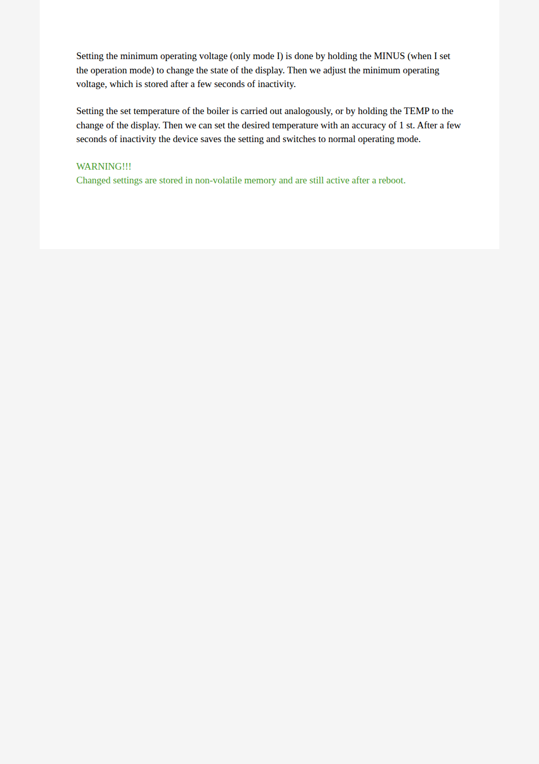Setting the minimum operating voltage (only mode I) is done by holding the MINUS (when I set the operation mode) to change the state of the display. Then we adjust the minimum operating voltage, which is stored after a few seconds of inactivity.
Setting the set temperature of the boiler is carried out analogously, or by holding the TEMP to the change of the display. Then we can set the desired temperature with an accuracy of 1 st. After a few seconds of inactivity the device saves the setting and switches to normal operating mode.
WARNING!!!
Changed settings are stored in non-volatile memory and are still active after a reboot.